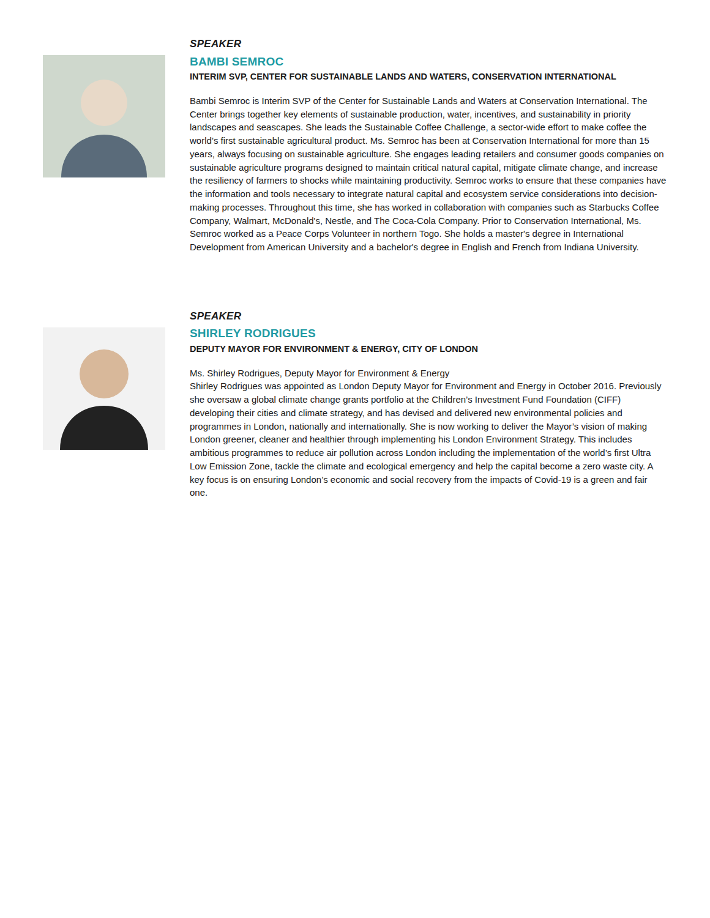SPEAKER
BAMBI SEMROC
INTERIM SVP, CENTER FOR SUSTAINABLE LANDS AND WATERS, CONSERVATION INTERNATIONAL
Bambi Semroc is Interim SVP of the Center for Sustainable Lands and Waters at Conservation International. The Center brings together key elements of sustainable production, water, incentives, and sustainability in priority landscapes and seascapes. She leads the Sustainable Coffee Challenge, a sector-wide effort to make coffee the world’s first sustainable agricultural product. Ms. Semroc has been at Conservation International for more than 15 years, always focusing on sustainable agriculture. She engages leading retailers and consumer goods companies on sustainable agriculture programs designed to maintain critical natural capital, mitigate climate change, and increase the resiliency of farmers to shocks while maintaining productivity. Semroc works to ensure that these companies have the information and tools necessary to integrate natural capital and ecosystem service considerations into decision-making processes. Throughout this time, she has worked in collaboration with companies such as Starbucks Coffee Company, Walmart, McDonald's, Nestle, and The Coca-Cola Company. Prior to Conservation International, Ms. Semroc worked as a Peace Corps Volunteer in northern Togo. She holds a master's degree in International Development from American University and a bachelor's degree in English and French from Indiana University.
SPEAKER
SHIRLEY RODRIGUES
DEPUTY MAYOR FOR ENVIRONMENT & ENERGY, CITY OF LONDON
Ms. Shirley Rodrigues, Deputy Mayor for Environment & Energy
Shirley Rodrigues was appointed as London Deputy Mayor for Environment and Energy in October 2016. Previously she oversaw a global climate change grants portfolio at the Children’s Investment Fund Foundation (CIFF) developing their cities and climate strategy, and has devised and delivered new environmental policies and programmes in London, nationally and internationally. She is now working to deliver the Mayor’s vision of making London greener, cleaner and healthier through implementing his London Environment Strategy. This includes ambitious programmes to reduce air pollution across London including the implementation of the world’s first Ultra Low Emission Zone, tackle the climate and ecological emergency and help the capital become a zero waste city. A key focus is on ensuring London’s economic and social recovery from the impacts of Covid-19 is a green and fair one.